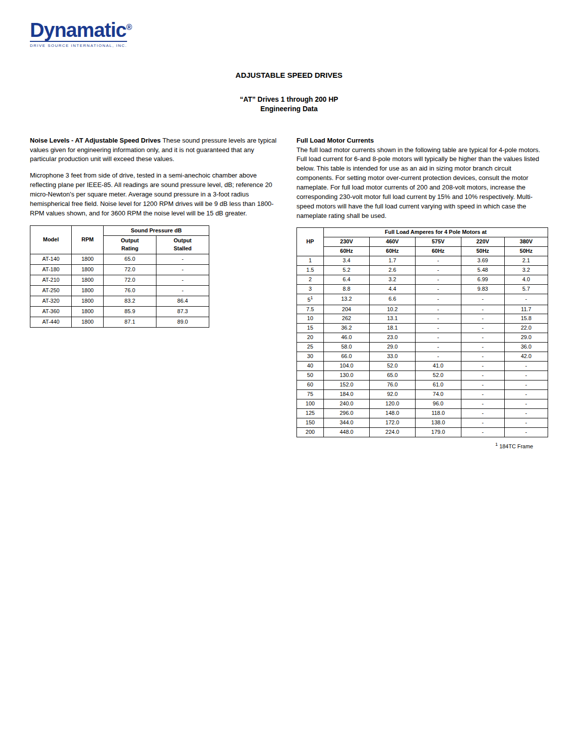Dynamatic®
DRIVE SOURCE INTERNATIONAL, INC.
ADJUSTABLE SPEED DRIVES
“AT” Drives 1 through 200 HP
Engineering Data
Noise Levels - AT Adjustable Speed Drives
These sound pressure levels are typical values given for engineering information only, and it is not guaranteed that any particular production unit will exceed these values.
Microphone 3 feet from side of drive, tested in a semi-anechoic chamber above reflecting plane per IEEE-85. All readings are sound pressure level, dB; reference 20 micro-Newton's per square meter. Average sound pressure in a 3-foot radius hemispherical free field. Noise level for 1200 RPM drives will be 9 dB less than 1800-RPM values shown, and for 3600 RPM the noise level will be 15 dB greater.
| Model | RPM | Sound Pressure dB |
| --- | --- | --- |
| Output Rating | Output Stalled |
| AT-140 | 1800 | 65.0 | - |
| AT-180 | 1800 | 72.0 | - |
| AT-210 | 1800 | 72.0 | - |
| AT-250 | 1800 | 76.0 | - |
| AT-320 | 1800 | 83.2 | 86.4 |
| AT-360 | 1800 | 85.9 | 87.3 |
| AT-440 | 1800 | 87.1 | 89.0 |
Full Load Motor Currents
The full load motor currents shown in the following table are typical for 4-pole motors. Full load current for 6-and 8-pole motors will typically be higher than the values listed below. This table is intended for use as an aid in sizing motor branch circuit components. For setting motor over-current protection devices, consult the motor nameplate. For full load motor currents of 200 and 208-volt motors, increase the corresponding 230-volt motor full load current by 15% and 10% respectively. Multi-speed motors will have the full load current varying with speed in which case the nameplate rating shall be used.
| HP | Full Load Amperes for 4 Pole Motors at |
| --- | --- |
| 230V | 460V | 575V | 220V | 380V |
| 60Hz | 60Hz | 60Hz | 50Hz | 50Hz |
| 1 | 3.4 | 1.7 | - | 3.69 | 2.1 |
| 1.5 | 5.2 | 2.6 | - | 5.48 | 3.2 |
| 2 | 6.4 | 3.2 | - | 6.99 | 4.0 |
| 3 | 8.8 | 4.4 | - | 9.83 | 5.7 |
| 5 1 | 13.2 | 6.6 | - | - | - |
| 7.5 | 204 | 10.2 | - | - | 11.7 |
| 10 | 262 | 13.1 | - | - | 15.8 |
| 15 | 36.2 | 18.1 | - | - | 22.0 |
| 20 | 46.0 | 23.0 | - | - | 29.0 |
| 25 | 58.0 | 29.0 | - | - | 36.0 |
| 30 | 66.0 | 33.0 | - | - | 42.0 |
| 40 | 104.0 | 52.0 | 41.0 | - | - |
| 50 | 130.0 | 65.0 | 52.0 | - | - |
| 60 | 152.0 | 76.0 | 61.0 | - | - |
| 75 | 184.0 | 92.0 | 74.0 | - | - |
| 100 | 240.0 | 120.0 | 96.0 | - | - |
| 125 | 296.0 | 148.0 | 118.0 | - | - |
| 150 | 344.0 | 172.0 | 138.0 | - | - |
| 200 | 448.0 | 224.0 | 179.0 | - | - |
1 184TC Frame